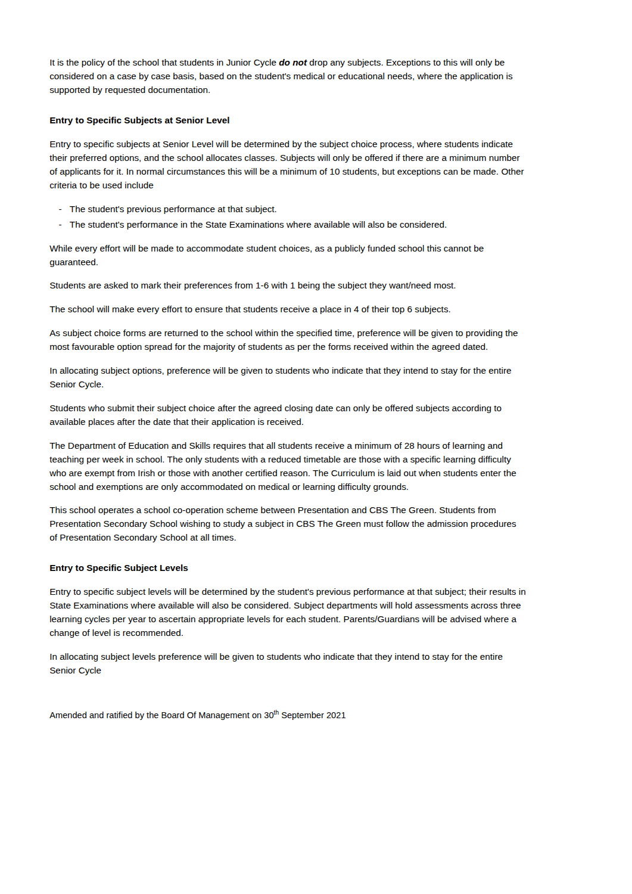It is the policy of the school that students in Junior Cycle do not drop any subjects. Exceptions to this will only be considered on a case by case basis, based on the student's medical or educational needs, where the application is supported by requested documentation.
Entry to Specific Subjects at Senior Level
Entry to specific subjects at Senior Level will be determined by the subject choice process, where students indicate their preferred options, and the school allocates classes. Subjects will only be offered if there are a minimum number of applicants for it. In normal circumstances this will be a minimum of 10 students, but exceptions can be made. Other criteria to be used include
The student's previous performance at that subject.
The student's performance in the State Examinations where available will also be considered.
While every effort will be made to accommodate student choices, as a publicly funded school this cannot be guaranteed.
Students are asked to mark their preferences from 1-6 with 1 being the subject they want/need most.
The school will make every effort to ensure that students receive a place in 4 of their top 6 subjects.
As subject choice forms are returned to the school within the specified time, preference will be given to providing the most favourable option spread for the majority of students as per the forms received within the agreed dated.
In allocating subject options, preference will be given to students who indicate that they intend to stay for the entire Senior Cycle.
Students who submit their subject choice after the agreed closing date can only be offered subjects according to available places after the date that their application is received.
The Department of Education and Skills requires that all students receive a minimum of 28 hours of learning and teaching per week in school. The only students with a reduced timetable are those with a specific learning difficulty who are exempt from Irish or those with another certified reason. The Curriculum is laid out when students enter the school and exemptions are only accommodated on medical or learning difficulty grounds.
This school operates a school co-operation scheme between Presentation and CBS The Green. Students from Presentation Secondary School wishing to study a subject in CBS The Green must follow the admission procedures of Presentation Secondary School at all times.
Entry to Specific Subject Levels
Entry to specific subject levels will be determined by the student's previous performance at that subject; their results in State Examinations where available will also be considered. Subject departments will hold assessments across three learning cycles per year to ascertain appropriate levels for each student. Parents/Guardians will be advised where a change of level is recommended.
In allocating subject levels preference will be given to students who indicate that they intend to stay for the entire Senior Cycle
Amended and ratified by the Board Of Management on 30th September 2021